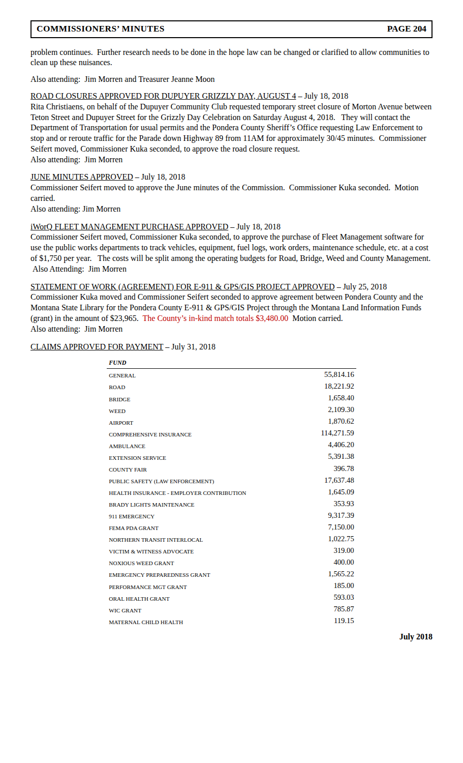COMMISSIONERS’ MINUTES PAGE 204
problem continues. Further research needs to be done in the hope law can be changed or clarified to allow communities to clean up these nuisances.
Also attending: Jim Morren and Treasurer Jeanne Moon
ROAD CLOSURES APPROVED FOR DUPUYER GRIZZLY DAY, AUGUST 4 – July 18, 2018
Rita Christiaens, on behalf of the Dupuyer Community Club requested temporary street closure of Morton Avenue between Teton Street and Dupuyer Street for the Grizzly Day Celebration on Saturday August 4, 2018. They will contact the Department of Transportation for usual permits and the Pondera County Sheriff’s Office requesting Law Enforcement to stop and or reroute traffic for the Parade down Highway 89 from 11AM for approximately 30/45 minutes. Commissioner Seifert moved, Commissioner Kuka seconded, to approve the road closure request.
Also attending: Jim Morren
JUNE MINUTES APPROVED – July 18, 2018
Commissioner Seifert moved to approve the June minutes of the Commission. Commissioner Kuka seconded. Motion carried.
Also attending: Jim Morren
iWorQ FLEET MANAGEMENT PURCHASE APPROVED – July 18, 2018
Commissioner Seifert moved, Commissioner Kuka seconded, to approve the purchase of Fleet Management software for use the public works departments to track vehicles, equipment, fuel logs, work orders, maintenance schedule, etc. at a cost of $1,750 per year. The costs will be split among the operating budgets for Road, Bridge, Weed and County Management.
Also Attending: Jim Morren
STATEMENT OF WORK (AGREEMENT) FOR E-911 & GPS/GIS PROJECT APPROVED – July 25, 2018
Commissioner Kuka moved and Commissioner Seifert seconded to approve agreement between Pondera County and the Montana State Library for the Pondera County E-911 & GPS/GIS Project through the Montana Land Information Funds (grant) in the amount of $23,965. The County’s in-kind match totals $3,480.00 Motion carried.
Also attending: Jim Morren
CLAIMS APPROVED FOR PAYMENT – July 31, 2018
| FUND | |
| --- | --- |
| GENERAL | 55,814.16 |
| ROAD | 18,221.92 |
| BRIDGE | 1,658.40 |
| WEED | 2,109.30 |
| AIRPORT | 1,870.62 |
| COMPREHENSIVE INSURANCE | 114,271.59 |
| AMBULANCE | 4,406.20 |
| EXTENSION SERVICE | 5,391.38 |
| COUNTY FAIR | 396.78 |
| PUBLIC SAFETY (LAW ENFORCEMENT) | 17,637.48 |
| HEALTH INSURANCE - EMPLOYER CONTRIBUTION | 1,645.09 |
| BRADY LIGHTS MAINTENANCE | 353.93 |
| 911 EMERGENCY | 9,317.39 |
| FEMA PDA GRANT | 7,150.00 |
| NORTHERN TRANSIT INTERLOCAL | 1,022.75 |
| VICTIM & WITNESS ADVOCATE | 319.00 |
| NOXIOUS WEED GRANT | 400.00 |
| EMERGENCY PREPAREDNESS GRANT | 1,565.22 |
| PERFORMANCE MGT GRANT | 185.00 |
| ORAL HEALTH GRANT | 593.03 |
| WIC GRANT | 785.87 |
| MATERNAL CHILD HEALTH | 119.15 |
July 2018